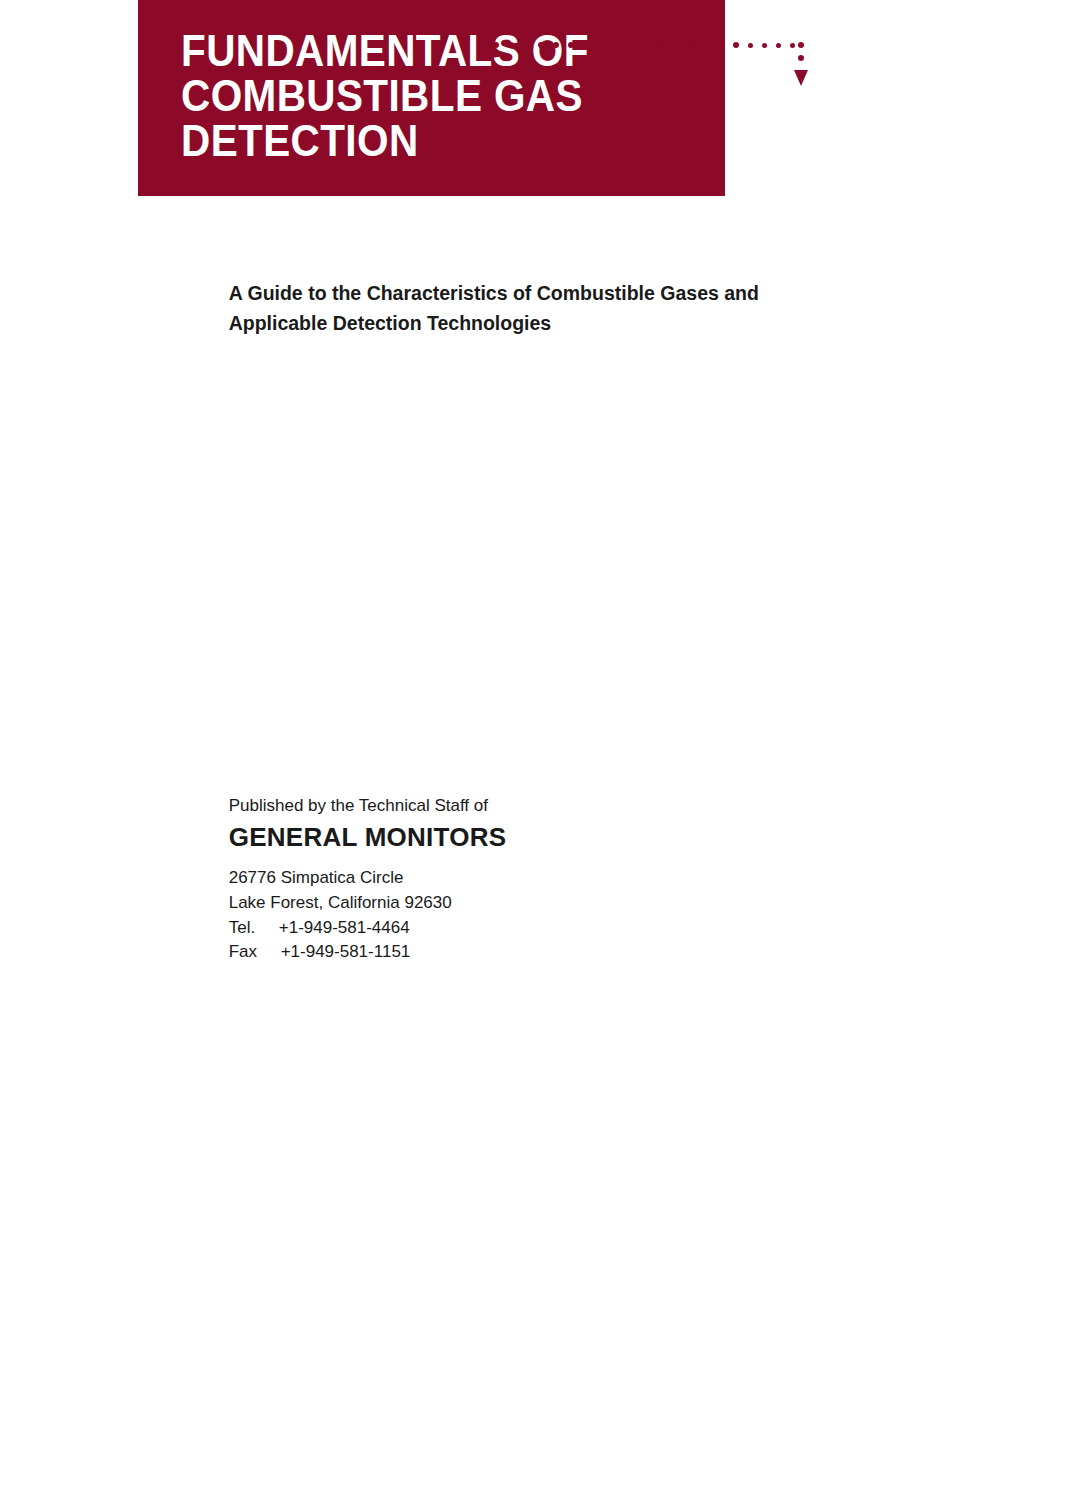Fundamentals of
Combustible Gas Detection
A Guide to the Characteristics of Combustible Gases and Applicable Detection Technologies
Published by the Technical Staff of
GENERAL MONITORS
26776 Simpatica Circle
Lake Forest, California 92630
Tel. +1-949-581-4464
Fax +1-949-581-1151